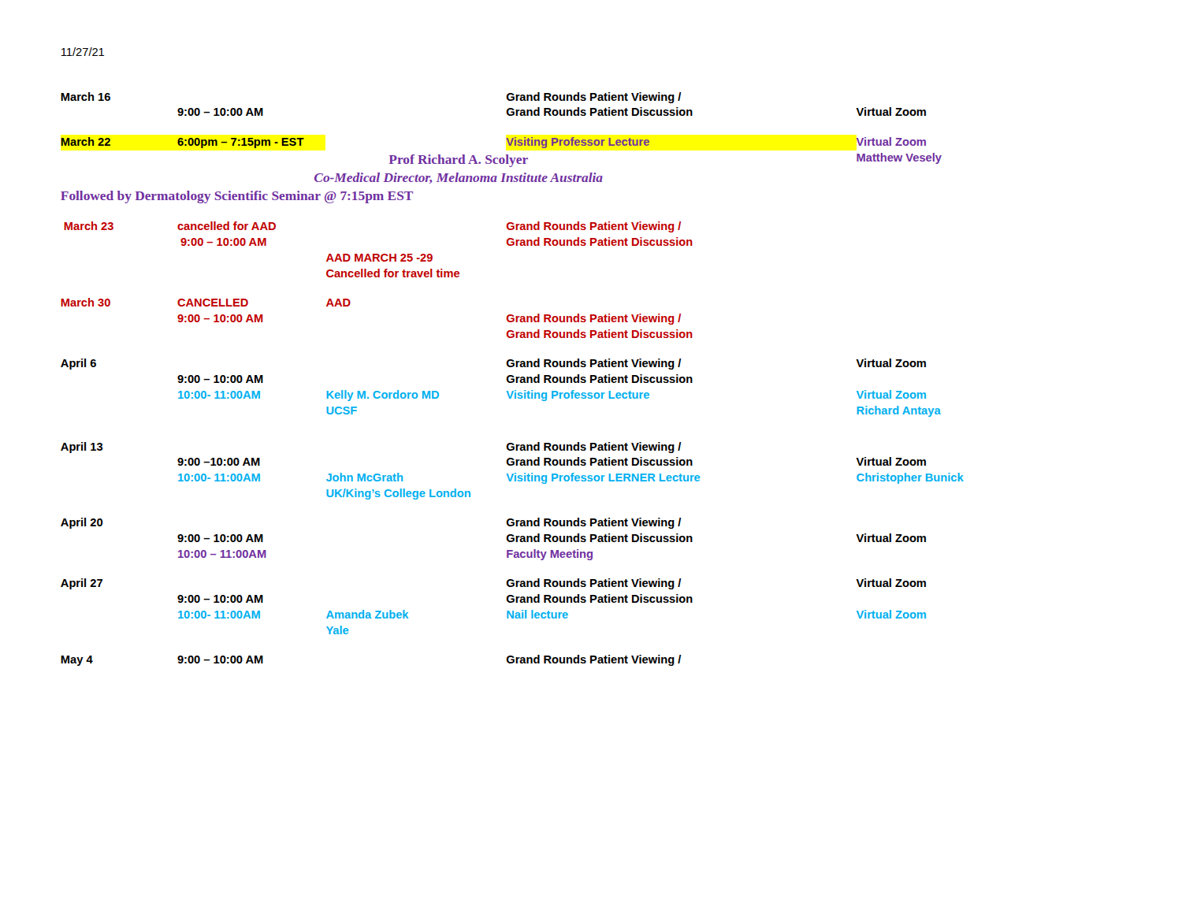11/27/21
| March 16 | | | Grand Rounds Patient Viewing / | |
| | 9:00 – 10:00 AM | | Grand Rounds Patient Discussion | Virtual Zoom |
| March 22 | 6:00pm – 7:15pm - EST | | Visiting Professor Lecture | Virtual Zoom |
| Prof Richard A. Scolyer Co-Medical Director, Melanoma Institute Australia | Matthew Vesely |
| Followed by Dermatology Scientific Seminar @ 7:15pm EST |
| March 23 | cancelled for AAD | | Grand Rounds Patient Viewing / | |
| | 9:00 – 10:00 AM | | Grand Rounds Patient Discussion | |
| | | AAD MARCH 25 -29 | | |
| | | Cancelled for travel time | | |
| March 30 | CANCELLED | AAD | | |
| | 9:00 – 10:00 AM | | Grand Rounds Patient Viewing / | |
| | | | Grand Rounds Patient Discussion | |
| April 6 | | | Grand Rounds Patient Viewing / | Virtual Zoom |
| | 9:00 – 10:00 AM | | Grand Rounds Patient Discussion | |
| | 10:00- 11:00AM | Kelly M. Cordoro MD | Visiting Professor Lecture | Virtual Zoom |
| | | UCSF | | Richard Antaya |
| April 13 | | | Grand Rounds Patient Viewing / | |
| | 9:00 –10:00 AM | | Grand Rounds Patient Discussion | Virtual Zoom |
| | 10:00- 11:00AM | John McGrath | Visiting Professor LERNER Lecture | Christopher Bunick |
| | | UK/King’s College London | | |
| April 20 | | | Grand Rounds Patient Viewing / | |
| | 9:00 – 10:00 AM | | Grand Rounds Patient Discussion | Virtual Zoom |
| | 10:00 – 11:00AM | | Faculty Meeting | |
| April 27 | | | Grand Rounds Patient Viewing / | Virtual Zoom |
| | 9:00 – 10:00 AM | | Grand Rounds Patient Discussion | |
| | 10:00- 11:00AM | Amanda Zubek | Nail lecture | Virtual Zoom |
| | | Yale | | |
| May 4 | 9:00 – 10:00 AM | | Grand Rounds Patient Viewing / | |